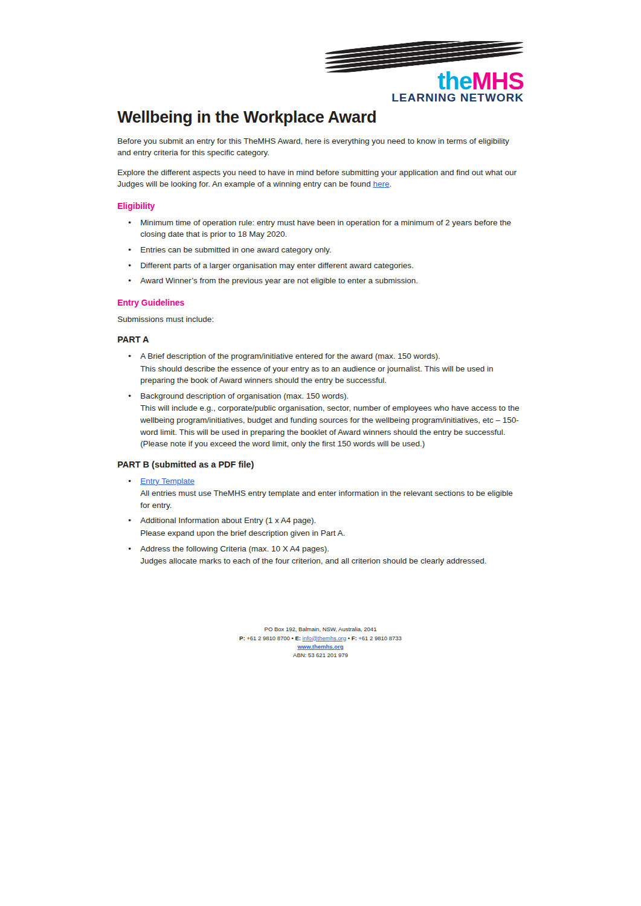the MHS
LEARNING NETWORK
Wellbeing in the Workplace Award
Before you submit an entry for this TheMHS Award, here is everything you need to know in terms of eligibility and entry criteria for this specific category.
Explore the different aspects you need to have in mind before submitting your application and find out what our Judges will be looking for. An example of a winning entry can be found here.
Eligibility
Minimum time of operation rule: entry must have been in operation for a minimum of 2 years before the closing date that is prior to 18 May 2020.
Entries can be submitted in one award category only.
Different parts of a larger organisation may enter different award categories.
Award Winner’s from the previous year are not eligible to enter a submission.
Entry Guidelines
Submissions must include:
PART A
A Brief description of the program/initiative entered for the award (max. 150 words). This should describe the essence of your entry as to an audience or journalist. This will be used in preparing the book of Award winners should the entry be successful.
Background description of organisation (max. 150 words). This will include e.g., corporate/public organisation, sector, number of employees who have access to the wellbeing program/initiatives, budget and funding sources for the wellbeing program/initiatives, etc – 150-word limit. This will be used in preparing the booklet of Award winners should the entry be successful. (Please note if you exceed the word limit, only the first 150 words will be used.)
PART B (submitted as a PDF file)
Entry Template All entries must use TheMHS entry template and enter information in the relevant sections to be eligible for entry.
Additional Information about Entry (1 x A4 page). Please expand upon the brief description given in Part A.
Address the following Criteria (max. 10 X A4 pages). Judges allocate marks to each of the four criterion, and all criterion should be clearly addressed.
PO Box 192, Balmain, NSW, Australia, 2041
P: +61 2 9810 8700 • E: info@themhs.org • F: +61 2 9810 8733
www.themhs.org
ABN: 53 621 201 979